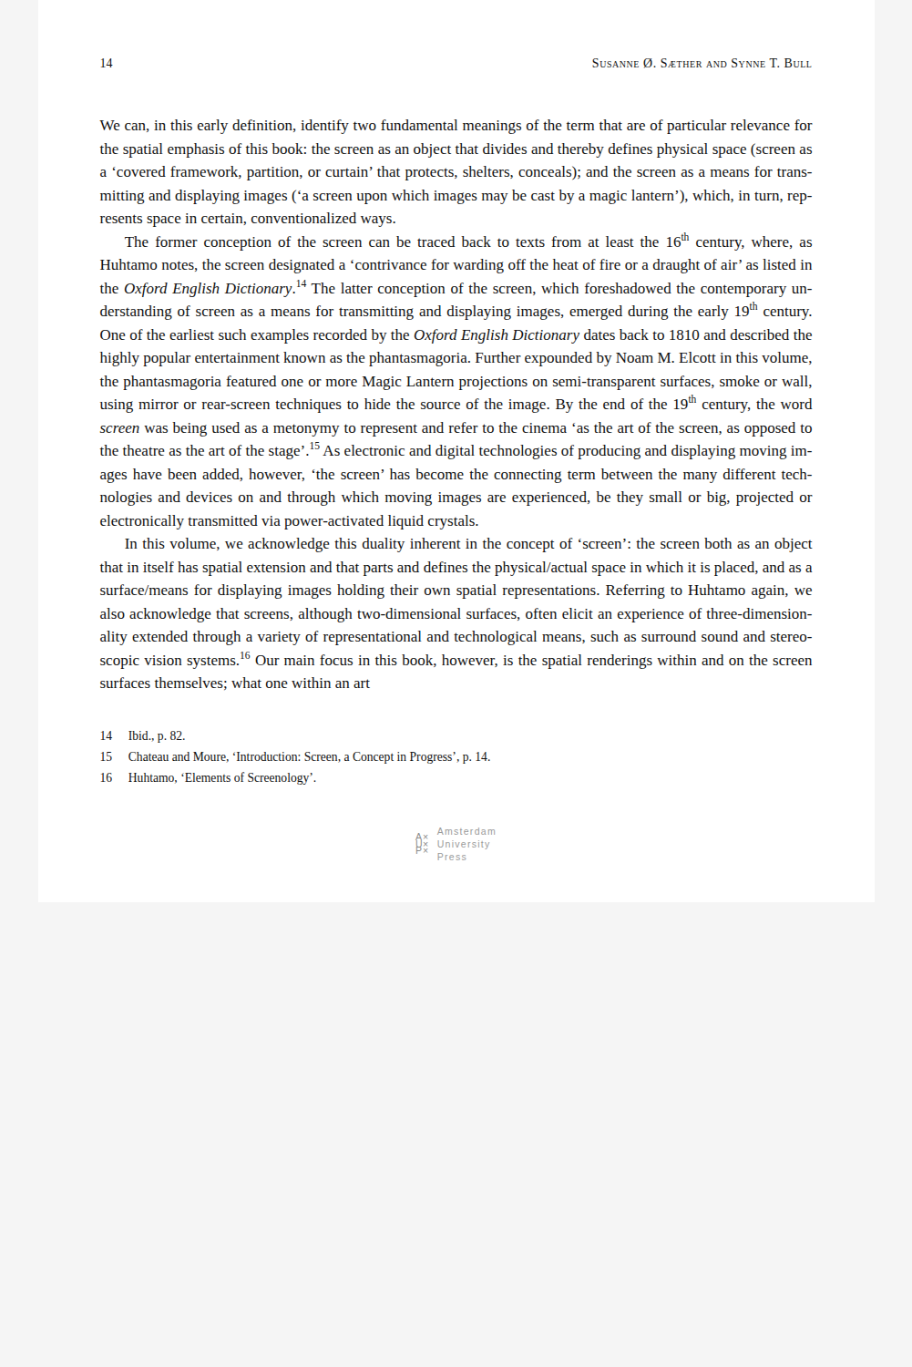14 Susanne Ø. Sæther and Synne T. Bull
We can, in this early definition, identify two fundamental meanings of the term that are of particular relevance for the spatial emphasis of this book: the screen as an object that divides and thereby defines physical space (screen as a ‘covered framework, partition, or curtain’ that protects, shelters, conceals); and the screen as a means for transmitting and displaying images (‘a screen upon which images may be cast by a magic lantern’), which, in turn, represents space in certain, conventionalized ways.
The former conception of the screen can be traced back to texts from at least the 16th century, where, as Huhtamo notes, the screen designated a ‘contrivance for warding off the heat of fire or a draught of air’ as listed in the Oxford English Dictionary.14 The latter conception of the screen, which foreshadowed the contemporary understanding of screen as a means for transmitting and displaying images, emerged during the early 19th century. One of the earliest such examples recorded by the Oxford English Dictionary dates back to 1810 and described the highly popular entertainment known as the phantasmagoria. Further expounded by Noam M. Elcott in this volume, the phantasmagoria featured one or more Magic Lantern projections on semi-transparent surfaces, smoke or wall, using mirror or rear-screen techniques to hide the source of the image. By the end of the 19th century, the word screen was being used as a metonymy to represent and refer to the cinema ‘as the art of the screen, as opposed to the theatre as the art of the stage’.15 As electronic and digital technologies of producing and displaying moving images have been added, however, ‘the screen’ has become the connecting term between the many different technologies and devices on and through which moving images are experienced, be they small or big, projected or electronically transmitted via power-activated liquid crystals.
In this volume, we acknowledge this duality inherent in the concept of ‘screen’: the screen both as an object that in itself has spatial extension and that parts and defines the physical/actual space in which it is placed, and as a surface/means for displaying images holding their own spatial representations. Referring to Huhtamo again, we also acknowledge that screens, although two-dimensional surfaces, often elicit an experience of three-dimensionality extended through a variety of representational and technological means, such as surround sound and stereoscopic vision systems.16 Our main focus in this book, however, is the spatial renderings within and on the screen surfaces themselves; what one within an art
14 Ibid., p. 82.
15 Chateau and Moure, ‘Introduction: Screen, a Concept in Progress’, p. 14.
16 Huhtamo, ‘Elements of Screenology’.
A× U× P×
Amsterdam
University
Press